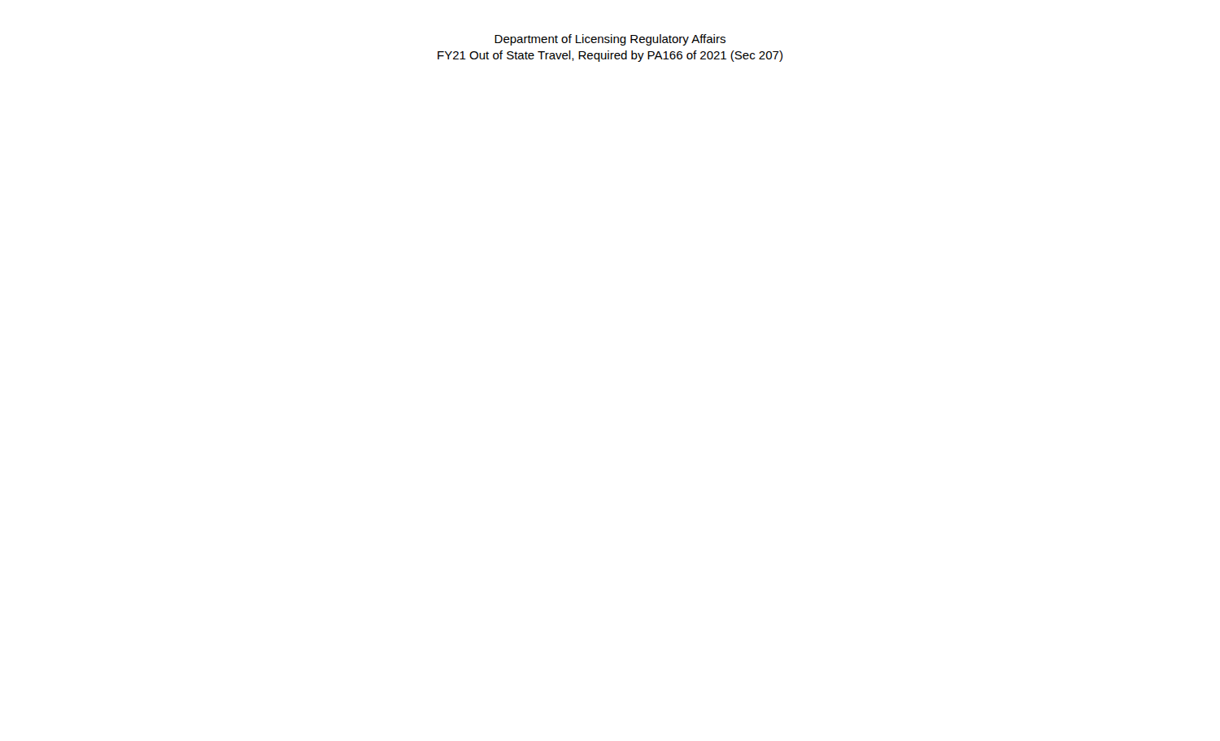Department of Licensing Regulatory Affairs FY21 Out of State Travel, Required by PA166 of 2021 (Sec 207)